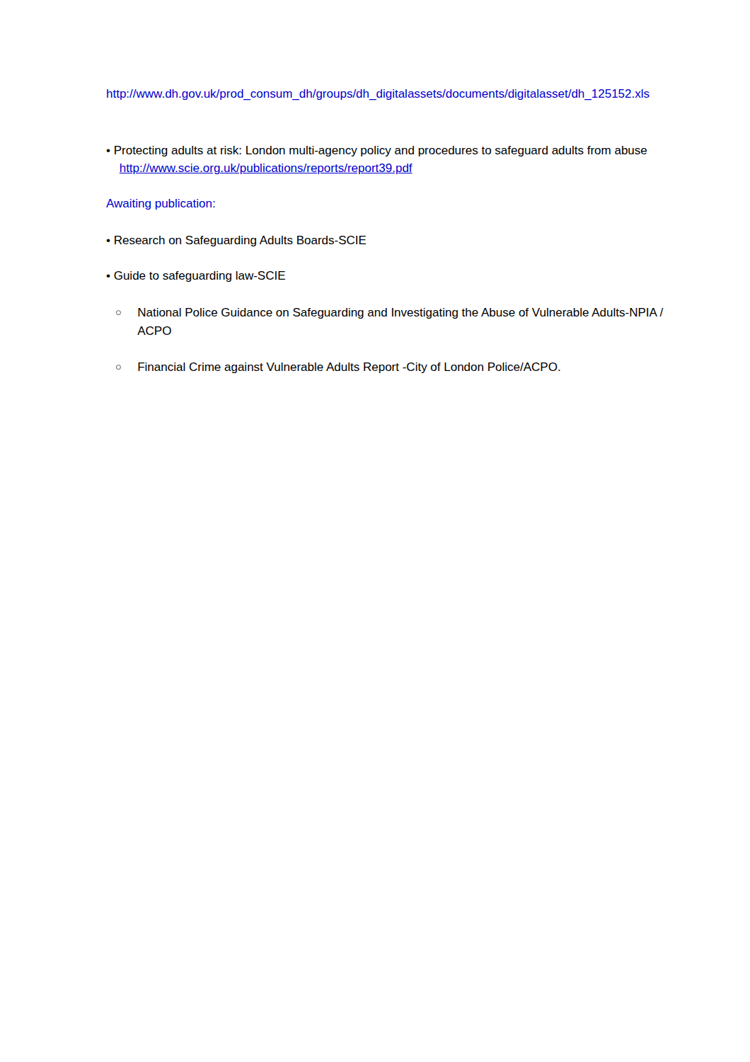http://www.dh.gov.uk/prod_consum_dh/groups/dh_digitalassets/documents/digitalasset/dh_125152.xls
• Protecting adults at risk: London multi-agency policy and procedures to safeguard adults from abuse
http://www.scie.org.uk/publications/reports/report39.pdf
Awaiting publication:
• Research on Safeguarding Adults Boards-SCIE
• Guide to safeguarding law-SCIE
National Police Guidance on Safeguarding and Investigating the Abuse of Vulnerable Adults-NPIA / ACPO
Financial Crime against Vulnerable Adults Report -City of London Police/ACPO.